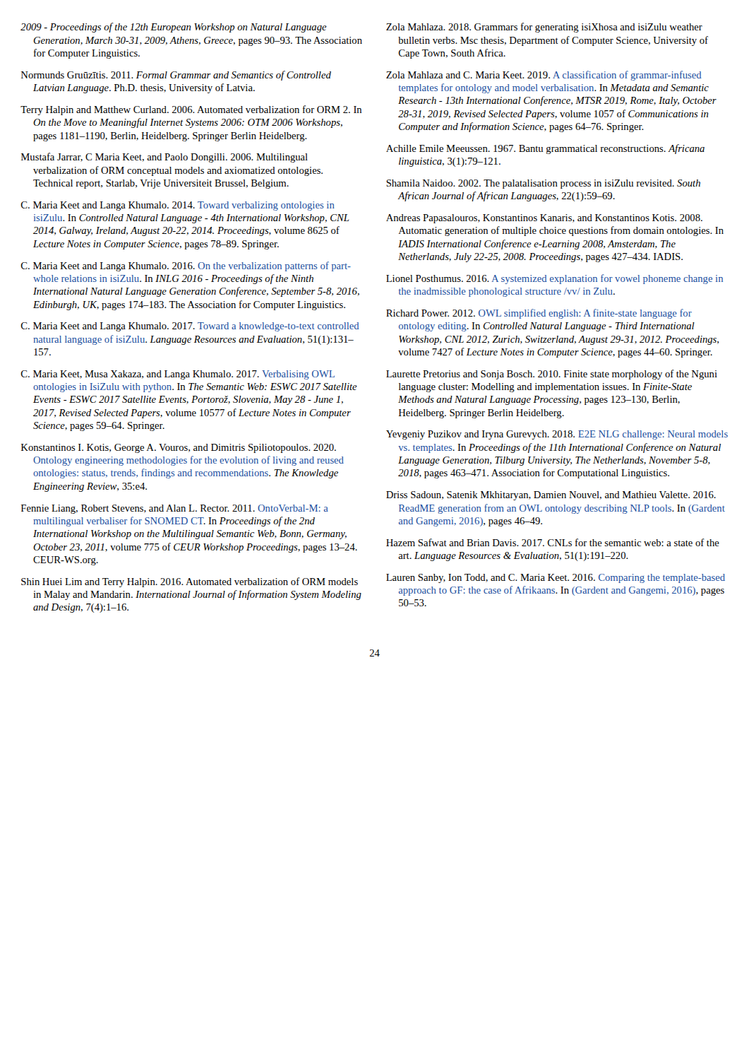2009 - Proceedings of the 12th European Workshop on Natural Language Generation, March 30-31, 2009, Athens, Greece, pages 90–93. The Association for Computer Linguistics.
Normunds Gruūzītis. 2011. Formal Grammar and Semantics of Controlled Latvian Language. Ph.D. thesis, University of Latvia.
Terry Halpin and Matthew Curland. 2006. Automated verbalization for ORM 2. In On the Move to Meaningful Internet Systems 2006: OTM 2006 Workshops, pages 1181–1190, Berlin, Heidelberg. Springer Berlin Heidelberg.
Mustafa Jarrar, C Maria Keet, and Paolo Dongilli. 2006. Multilingual verbalization of ORM conceptual models and axiomatized ontologies. Technical report, Starlab, Vrije Universiteit Brussel, Belgium.
C. Maria Keet and Langa Khumalo. 2014. Toward verbalizing ontologies in isiZulu. In Controlled Natural Language - 4th International Workshop, CNL 2014, Galway, Ireland, August 20-22, 2014. Proceedings, volume 8625 of Lecture Notes in Computer Science, pages 78–89. Springer.
C. Maria Keet and Langa Khumalo. 2016. On the verbalization patterns of part-whole relations in isiZulu. In INLG 2016 - Proceedings of the Ninth International Natural Language Generation Conference, September 5-8, 2016, Edinburgh, UK, pages 174–183. The Association for Computer Linguistics.
C. Maria Keet and Langa Khumalo. 2017. Toward a knowledge-to-text controlled natural language of isiZulu. Language Resources and Evaluation, 51(1):131–157.
C. Maria Keet, Musa Xakaza, and Langa Khumalo. 2017. Verbalising OWL ontologies in IsiZulu with python. In The Semantic Web: ESWC 2017 Satellite Events - ESWC 2017 Satellite Events, Portorož, Slovenia, May 28 - June 1, 2017, Revised Selected Papers, volume 10577 of Lecture Notes in Computer Science, pages 59–64. Springer.
Konstantinos I. Kotis, George A. Vouros, and Dimitris Spiliotopoulos. 2020. Ontology engineering methodologies for the evolution of living and reused ontologies: status, trends, findings and recommendations. The Knowledge Engineering Review, 35:e4.
Fennie Liang, Robert Stevens, and Alan L. Rector. 2011. OntoVerbal-M: a multilingual verbaliser for SNOMED CT. In Proceedings of the 2nd International Workshop on the Multilingual Semantic Web, Bonn, Germany, October 23, 2011, volume 775 of CEUR Workshop Proceedings, pages 13–24. CEUR-WS.org.
Shin Huei Lim and Terry Halpin. 2016. Automated verbalization of ORM models in Malay and Mandarin. International Journal of Information System Modeling and Design, 7(4):1–16.
Zola Mahlaza. 2018. Grammars for generating isiXhosa and isiZulu weather bulletin verbs. Msc thesis, Department of Computer Science, University of Cape Town, South Africa.
Zola Mahlaza and C. Maria Keet. 2019. A classification of grammar-infused templates for ontology and model verbalisation. In Metadata and Semantic Research - 13th International Conference, MTSR 2019, Rome, Italy, October 28-31, 2019, Revised Selected Papers, volume 1057 of Communications in Computer and Information Science, pages 64–76. Springer.
Achille Emile Meeussen. 1967. Bantu grammatical reconstructions. Africana linguistica, 3(1):79–121.
Shamila Naidoo. 2002. The palatalisation process in isiZulu revisited. South African Journal of African Languages, 22(1):59–69.
Andreas Papasalouros, Konstantinos Kanaris, and Konstantinos Kotis. 2008. Automatic generation of multiple choice questions from domain ontologies. In IADIS International Conference e-Learning 2008, Amsterdam, The Netherlands, July 22-25, 2008. Proceedings, pages 427–434. IADIS.
Lionel Posthumus. 2016. A systemized explanation for vowel phoneme change in the inadmissible phonological structure /vv/ in Zulu.
Richard Power. 2012. OWL simplified english: A finite-state language for ontology editing. In Controlled Natural Language - Third International Workshop, CNL 2012, Zurich, Switzerland, August 29-31, 2012. Proceedings, volume 7427 of Lecture Notes in Computer Science, pages 44–60. Springer.
Laurette Pretorius and Sonja Bosch. 2010. Finite state morphology of the Nguni language cluster: Modelling and implementation issues. In Finite-State Methods and Natural Language Processing, pages 123–130, Berlin, Heidelberg. Springer Berlin Heidelberg.
Yevgeniy Puzikov and Iryna Gurevych. 2018. E2E NLG challenge: Neural models vs. templates. In Proceedings of the 11th International Conference on Natural Language Generation, Tilburg University, The Netherlands, November 5-8, 2018, pages 463–471. Association for Computational Linguistics.
Driss Sadoun, Satenik Mkhitaryan, Damien Nouvel, and Mathieu Valette. 2016. ReadME generation from an OWL ontology describing NLP tools. In (Gardent and Gangemi, 2016), pages 46–49.
Hazem Safwat and Brian Davis. 2017. CNLs for the semantic web: a state of the art. Language Resources & Evaluation, 51(1):191–220.
Lauren Sanby, Ion Todd, and C. Maria Keet. 2016. Comparing the template-based approach to GF: the case of Afrikaans. In (Gardent and Gangemi, 2016), pages 50–53.
24